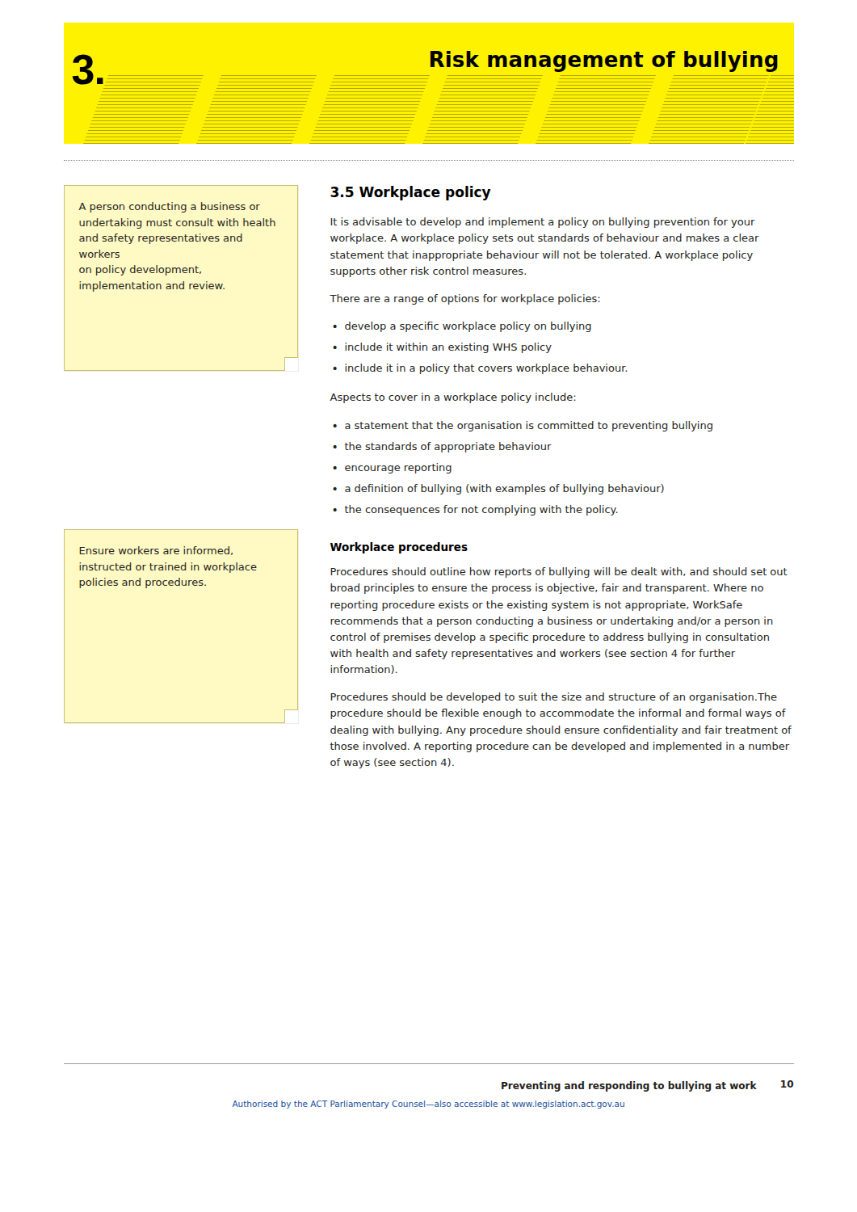3.
Risk management of bullying
A person conducting a business or undertaking must consult with health and safety representatives and workers
on policy development, implementation and review.
Ensure workers are informed, instructed or trained in workplace policies and procedures.
3.5 Workplace policy
It is advisable to develop and implement a policy on bullying prevention for your workplace. A workplace policy sets out standards of behaviour and makes a clear statement that inappropriate behaviour will not be tolerated. A workplace policy supports other risk control measures.
There are a range of options for workplace policies:
develop a specific workplace policy on bullying
include it within an existing WHS policy
include it in a policy that covers workplace behaviour.
Aspects to cover in a workplace policy include:
a statement that the organisation is committed to preventing bullying
the standards of appropriate behaviour
encourage reporting
a definition of bullying (with examples of bullying behaviour)
the consequences for not complying with the policy.
Workplace procedures
Procedures should outline how reports of bullying will be dealt with, and should set out broad principles to ensure the process is objective, fair and transparent. Where no reporting procedure exists or the existing system is not appropriate, WorkSafe recommends that a person conducting a business or undertaking and/or a person in control of premises develop a specific procedure to address bullying in consultation with health and safety representatives and workers (see section 4 for further information).
Procedures should be developed to suit the size and structure of an organisation.The procedure should be flexible enough to accommodate the informal and formal ways of dealing with bullying. Any procedure should ensure confidentiality and fair treatment of those involved. A reporting procedure can be developed and implemented in a number of ways (see section 4).
Preventing and responding to bullying at work
10
Authorised by the ACT Parliamentary Counsel—also accessible at www.legislation.act.gov.au